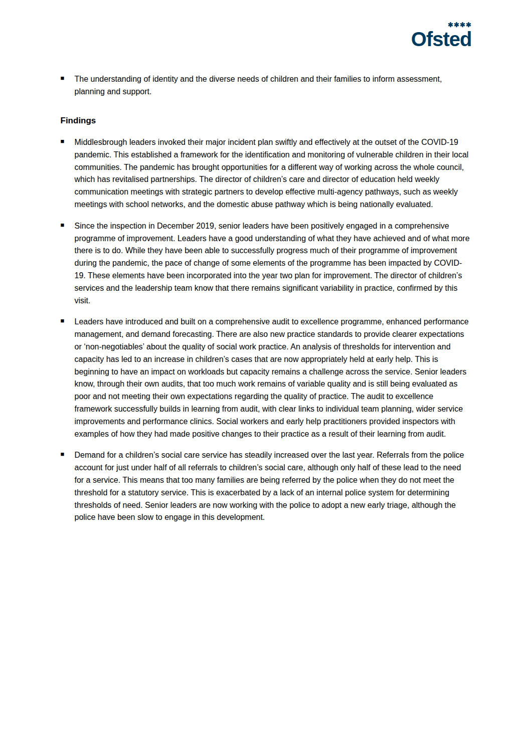✱✱✱✱
Ofsted
The understanding of identity and the diverse needs of children and their families to inform assessment, planning and support.
Findings
Middlesbrough leaders invoked their major incident plan swiftly and effectively at the outset of the COVID-19 pandemic. This established a framework for the identification and monitoring of vulnerable children in their local communities. The pandemic has brought opportunities for a different way of working across the whole council, which has revitalised partnerships. The director of children’s care and director of education held weekly communication meetings with strategic partners to develop effective multi-agency pathways, such as weekly meetings with school networks, and the domestic abuse pathway which is being nationally evaluated.
Since the inspection in December 2019, senior leaders have been positively engaged in a comprehensive programme of improvement. Leaders have a good understanding of what they have achieved and of what more there is to do. While they have been able to successfully progress much of their programme of improvement during the pandemic, the pace of change of some elements of the programme has been impacted by COVID-19. These elements have been incorporated into the year two plan for improvement. The director of children’s services and the leadership team know that there remains significant variability in practice, confirmed by this visit.
Leaders have introduced and built on a comprehensive audit to excellence programme, enhanced performance management, and demand forecasting. There are also new practice standards to provide clearer expectations or ‘non-negotiables’ about the quality of social work practice. An analysis of thresholds for intervention and capacity has led to an increase in children’s cases that are now appropriately held at early help. This is beginning to have an impact on workloads but capacity remains a challenge across the service. Senior leaders know, through their own audits, that too much work remains of variable quality and is still being evaluated as poor and not meeting their own expectations regarding the quality of practice. The audit to excellence framework successfully builds in learning from audit, with clear links to individual team planning, wider service improvements and performance clinics. Social workers and early help practitioners provided inspectors with examples of how they had made positive changes to their practice as a result of their learning from audit.
Demand for a children’s social care service has steadily increased over the last year. Referrals from the police account for just under half of all referrals to children’s social care, although only half of these lead to the need for a service. This means that too many families are being referred by the police when they do not meet the threshold for a statutory service. This is exacerbated by a lack of an internal police system for determining thresholds of need. Senior leaders are now working with the police to adopt a new early triage, although the police have been slow to engage in this development.